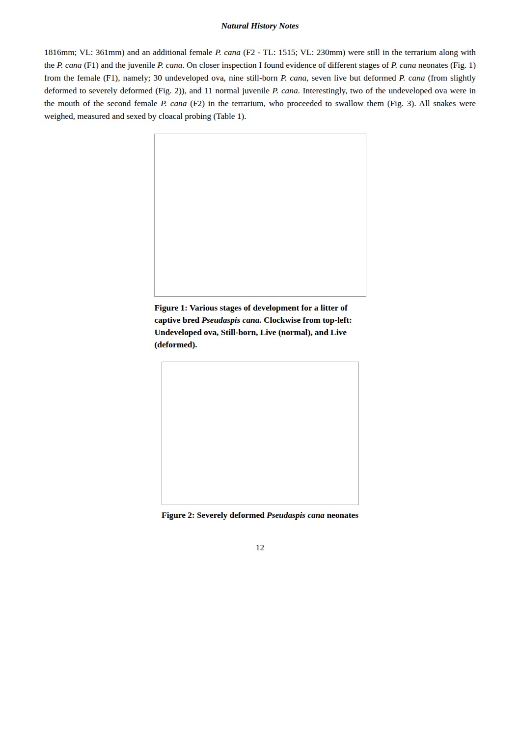Natural History Notes
1816mm; VL: 361mm) and an additional female P. cana (F2 - TL: 1515; VL: 230mm) were still in the terrarium along with the P. cana (F1) and the juvenile P. cana. On closer inspection I found evidence of different stages of P. cana neonates (Fig. 1) from the female (F1), namely; 30 undeveloped ova, nine still-born P. cana, seven live but deformed P. cana (from slightly deformed to severely deformed (Fig. 2)), and 11 normal juvenile P. cana. Interestingly, two of the undeveloped ova were in the mouth of the second female P. cana (F2) in the terrarium, who proceeded to swallow them (Fig. 3). All snakes were weighed, measured and sexed by cloacal probing (Table 1).
Figure 1: Various stages of development for a litter of captive bred Pseudaspis cana. Clockwise from top-left: Undeveloped ova, Still-born, Live (normal), and Live (deformed).
Figure 2: Severely deformed Pseudaspis cana neonates
12